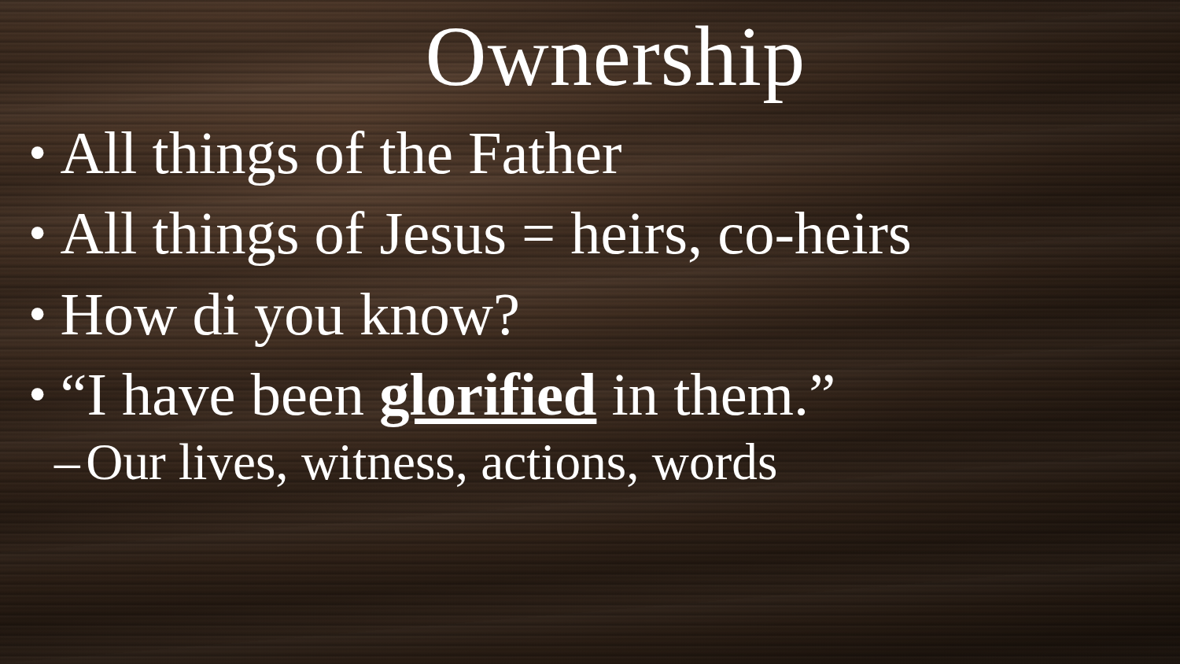Ownership
All things of the Father
All things of Jesus = heirs, co-heirs
How di you know?
“I have been glorified in them.”
Our lives, witness, actions, words